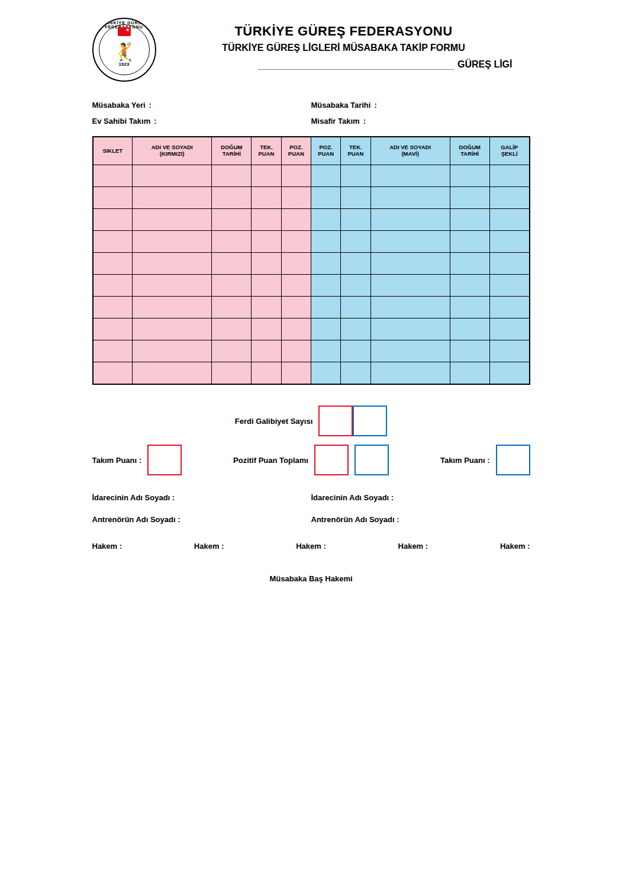TÜRKİYE GÜREŞ FEDERASYONU
🤾
1923
TÜRKİYE GÜREŞ FEDERASYONU
TÜRKİYE GÜREŞ LİGLERİ MÜSABAKA TAKİP FORMU
GÜREŞ LİGİ
Müsabaka Yeri:
Müsabaka Tarihi:
Ev Sahibi Takım:
Misafir Takım:
| SIKLET | ADI VE SOYADI (KIRMIZI) | DOĞUM TARİHİ | TEK. PUAN | POZ. PUAN | POZ. PUAN | TEK. PUAN | ADI VE SOYADI (MAVİ) | DOĞUM TARİHİ | GALİP ŞEKLİ |
| --- | --- | --- | --- | --- | --- | --- | --- | --- | --- |
Ferdi Galibiyet Sayısı
Takım Puanı :
Pozitif Puan Toplamı
Takım Puanı :
İdarecinin Adı Soyadı :
İdarecinin Adı Soyadı :
Antrenörün Adı Soyadı :
Antrenörün Adı Soyadı :
Hakem : Hakem : Hakem : Hakem : Hakem :
Müsabaka Baş Hakemi